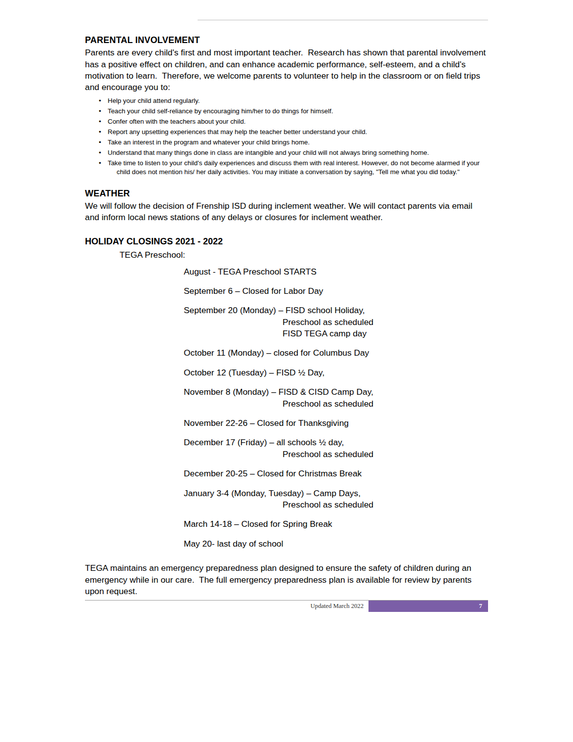PARENTAL INVOLVEMENT
Parents are every child's first and most important teacher. Research has shown that parental involvement has a positive effect on children, and can enhance academic performance, self-esteem, and a child's motivation to learn. Therefore, we welcome parents to volunteer to help in the classroom or on field trips and encourage you to:
Help your child attend regularly.
Teach your child self-reliance by encouraging him/her to do things for himself.
Confer often with the teachers about your child.
Report any upsetting experiences that may help the teacher better understand your child.
Take an interest in the program and whatever your child brings home.
Understand that many things done in class are intangible and your child will not always bring something home.
Take time to listen to your child's daily experiences and discuss them with real interest. However, do not become alarmed if your child does not mention his/ her daily activities. You may initiate a conversation by saying, "Tell me what you did today."
WEATHER
We will follow the decision of Frenship ISD during inclement weather. We will contact parents via email and inform local news stations of any delays or closures for inclement weather.
HOLIDAY CLOSINGS 2021 - 2022
TEGA Preschool:
August - TEGA Preschool STARTS
September 6 – Closed for Labor Day
September 20 (Monday) – FISD school Holiday,
Preschool as scheduled
FISD TEGA camp day
October 11 (Monday) – closed for Columbus Day
October 12 (Tuesday) – FISD ½ Day,
November 8 (Monday) – FISD & CISD Camp Day,
Preschool as scheduled
November 22-26 – Closed for Thanksgiving
December 17 (Friday) – all schools ½ day,
Preschool as scheduled
December 20-25 – Closed for Christmas Break
January 3-4 (Monday, Tuesday) – Camp Days,
Preschool as scheduled
March 14-18 – Closed for Spring Break
May 20- last day of school
TEGA maintains an emergency preparedness plan designed to ensure the safety of children during an emergency while in our care. The full emergency preparedness plan is available for review by parents upon request.
Updated March 2022
7